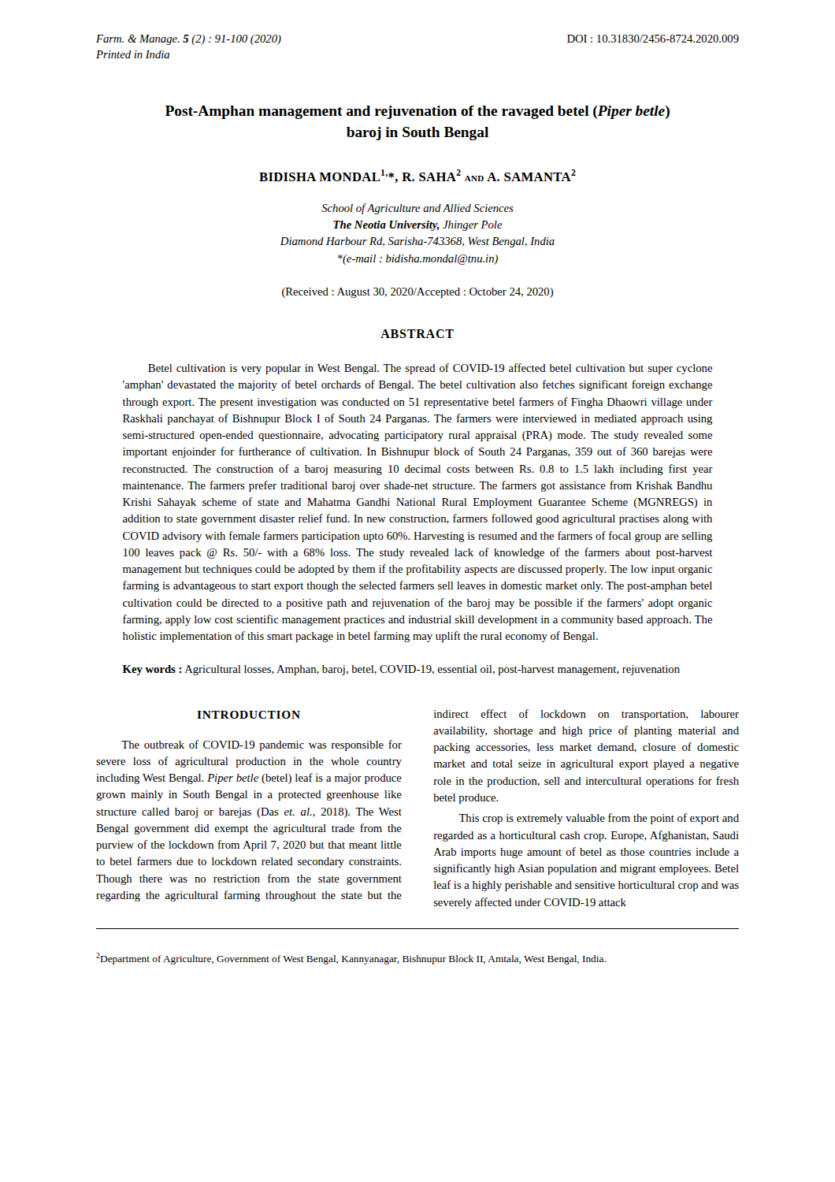Farm. & Manage. 5 (2) : 91-100 (2020)
Printed in India
DOI : 10.31830/2456-8724.2020.009
Post-Amphan management and rejuvenation of the ravaged betel (Piper betle)
baroj in South Bengal
BIDISHA MONDAL1,*, R. SAHA2 and A. SAMANTA2
School of Agriculture and Allied Sciences
The Neotia University, Jhinger Pole
Diamond Harbour Rd, Sarisha-743368, West Bengal, India
*(e-mail : bidisha.mondal@tnu.in)
(Received : August 30, 2020/Accepted : October 24, 2020)
ABSTRACT
Betel cultivation is very popular in West Bengal. The spread of COVID-19 affected betel cultivation but super cyclone 'amphan' devastated the majority of betel orchards of Bengal. The betel cultivation also fetches significant foreign exchange through export. The present investigation was conducted on 51 representative betel farmers of Fingha Dhaowri village under Raskhali panchayat of Bishnupur Block I of South 24 Parganas. The farmers were interviewed in mediated approach using semi-structured open-ended questionnaire, advocating participatory rural appraisal (PRA) mode. The study revealed some important enjoinder for furtherance of cultivation. In Bishnupur block of South 24 Parganas, 359 out of 360 barejas were reconstructed. The construction of a baroj measuring 10 decimal costs between Rs. 0.8 to 1.5 lakh including first year maintenance. The farmers prefer traditional baroj over shade-net structure. The farmers got assistance from Krishak Bandhu Krishi Sahayak scheme of state and Mahatma Gandhi National Rural Employment Guarantee Scheme (MGNREGS) in addition to state government disaster relief fund. In new construction, farmers followed good agricultural practises along with COVID advisory with female farmers participation upto 60%. Harvesting is resumed and the farmers of focal group are selling 100 leaves pack @ Rs. 50/- with a 68% loss. The study revealed lack of knowledge of the farmers about post-harvest management but techniques could be adopted by them if the profitability aspects are discussed properly. The low input organic farming is advantageous to start export though the selected farmers sell leaves in domestic market only. The post-amphan betel cultivation could be directed to a positive path and rejuvenation of the baroj may be possible if the farmers' adopt organic farming, apply low cost scientific management practices and industrial skill development in a community based approach. The holistic implementation of this smart package in betel farming may uplift the rural economy of Bengal.
Key words : Agricultural losses, Amphan, baroj, betel, COVID-19, essential oil, post-harvest management, rejuvenation
INTRODUCTION
The outbreak of COVID-19 pandemic was responsible for severe loss of agricultural production in the whole country including West Bengal. Piper betle (betel) leaf is a major produce grown mainly in South Bengal in a protected greenhouse like structure called baroj or barejas (Das et. al., 2018). The West Bengal government did exempt the agricultural trade from the purview of the lockdown from April 7, 2020 but that meant little to betel farmers due to lockdown related secondary constraints. Though there was no restriction from the state government regarding the agricultural farming throughout the state but the indirect effect of lockdown on transportation, labourer availability, shortage and high price of planting material and packing accessories, less market demand, closure of domestic market and total seize in agricultural export played a negative role in the production, sell and intercultural operations for fresh betel produce.
This crop is extremely valuable from the point of export and regarded as a horticultural cash crop. Europe, Afghanistan, Saudi Arab imports huge amount of betel as those countries include a significantly high Asian population and migrant employees. Betel leaf is a highly perishable and sensitive horticultural crop and was severely affected under COVID-19 attack
2Department of Agriculture, Government of West Bengal, Kannyanagar, Bishnupur Block II, Amtala, West Bengal, India.